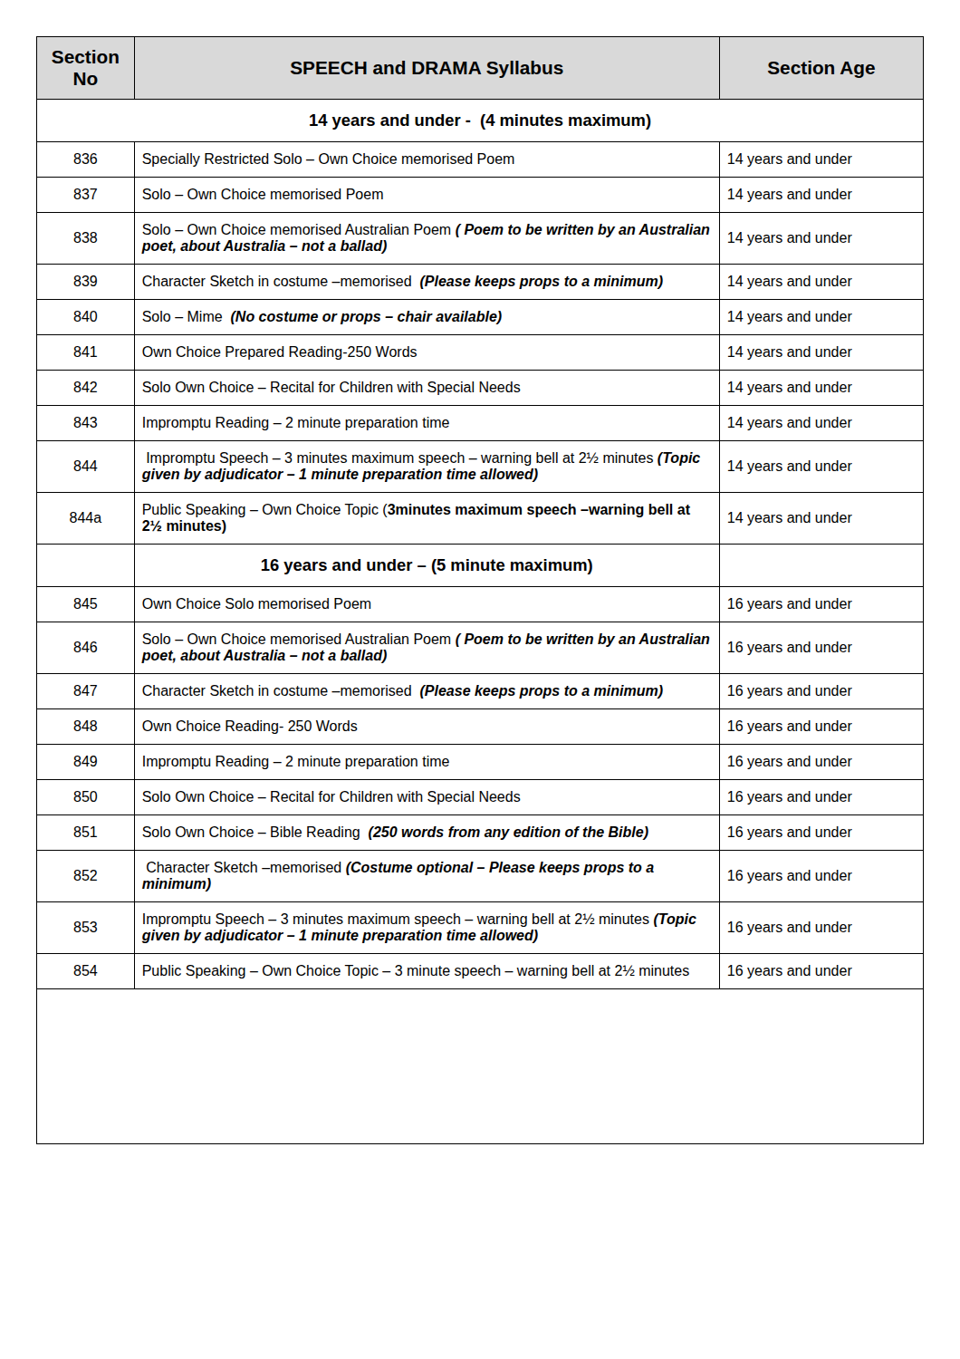| Section No | SPEECH and DRAMA Syllabus | Section Age |
| --- | --- | --- |
| 14 years and under - (4 minutes maximum) |
| 836 | Specially Restricted Solo – Own Choice memorised Poem | 14 years and under |
| 837 | Solo – Own Choice memorised Poem | 14 years and under |
| 838 | Solo – Own Choice memorised Australian Poem ( Poem to be written by an Australian poet, about Australia – not a ballad) | 14 years and under |
| 839 | Character Sketch in costume –memorised (Please keeps props to a minimum) | 14 years and under |
| 840 | Solo – Mime (No costume or props – chair available) | 14 years and under |
| 841 | Own Choice Prepared Reading-250 Words | 14 years and under |
| 842 | Solo Own Choice – Recital for Children with Special Needs | 14 years and under |
| 843 | Impromptu Reading – 2 minute preparation time | 14 years and under |
| 844 | Impromptu Speech – 3 minutes maximum speech – warning bell at 2½ minutes (Topic given by adjudicator – 1 minute preparation time allowed) | 14 years and under |
| 844a | Public Speaking – Own Choice Topic ( 3minutes maximum speech –warning bell at 2½ minutes) | 14 years and under |
| | 16 years and under – (5 minute maximum) | |
| 845 | Own Choice Solo memorised Poem | 16 years and under |
| 846 | Solo – Own Choice memorised Australian Poem ( Poem to be written by an Australian poet, about Australia – not a ballad) | 16 years and under |
| 847 | Character Sketch in costume –memorised (Please keeps props to a minimum) | 16 years and under |
| 848 | Own Choice Reading- 250 Words | 16 years and under |
| 849 | Impromptu Reading – 2 minute preparation time | 16 years and under |
| 850 | Solo Own Choice – Recital for Children with Special Needs | 16 years and under |
| 851 | Solo Own Choice – Bible Reading (250 words from any edition of the Bible) | 16 years and under |
| 852 | Character Sketch –memorised (Costume optional – Please keeps props to a minimum) | 16 years and under |
| 853 | Impromptu Speech – 3 minutes maximum speech – warning bell at 2½ minutes (Topic given by adjudicator – 1 minute preparation time allowed) | 16 years and under |
| 854 | Public Speaking – Own Choice Topic – 3 minute speech – warning bell at 2½ minutes | 16 years and under |